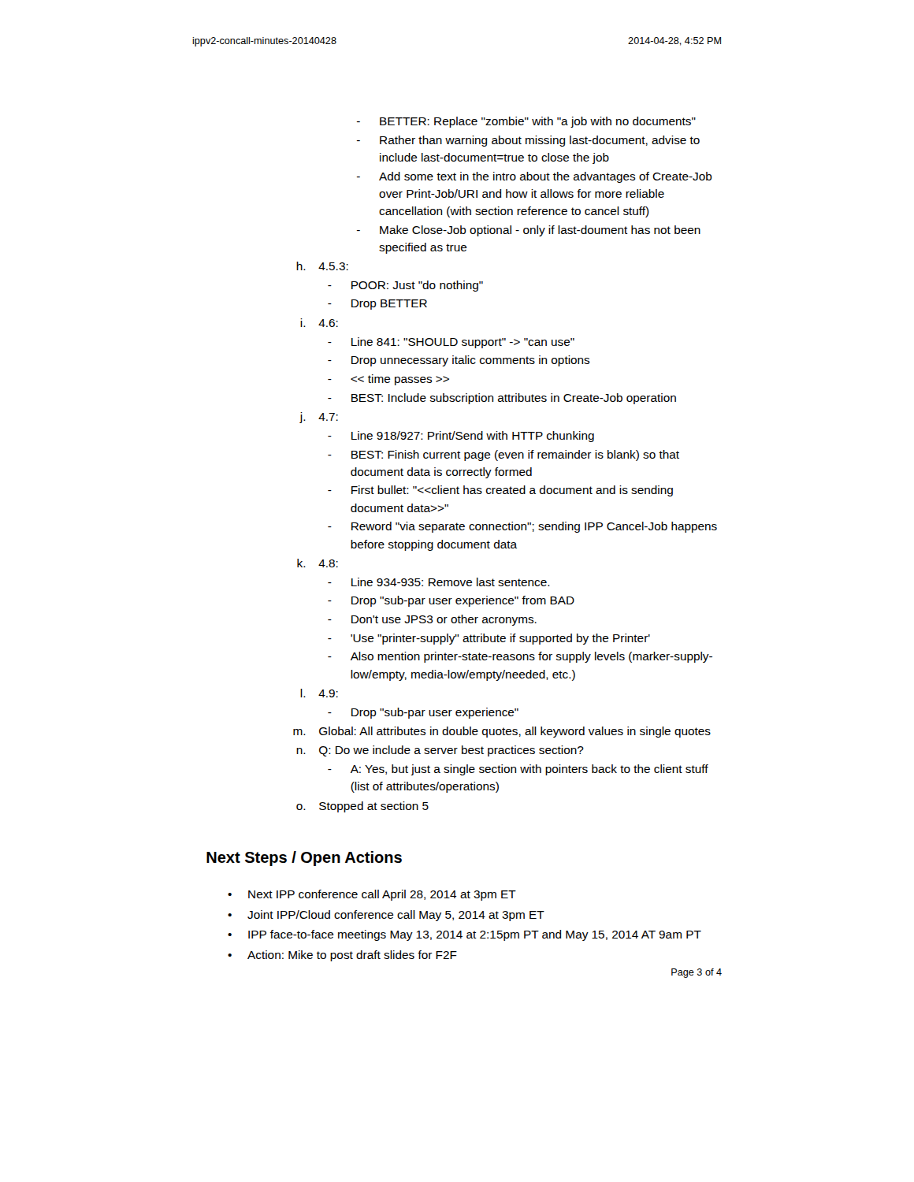ippv2-concall-minutes-20140428
2014-04-28, 4:52 PM
BETTER: Replace "zombie" with "a job with no documents"
Rather than warning about missing last-document, advise to include last-document=true to close the job
Add some text in the intro about the advantages of Create-Job over Print-Job/URI and how it allows for more reliable cancellation (with section reference to cancel stuff)
Make Close-Job optional - only if last-doument has not been specified as true
4.5.3:
POOR: Just "do nothing"
Drop BETTER
4.6:
Line 841: "SHOULD support" -> "can use"
Drop unnecessary italic comments in options
<< time passes >>
BEST: Include subscription attributes in Create-Job operation
4.7:
Line 918/927: Print/Send with HTTP chunking
BEST: Finish current page (even if remainder is blank) so that document data is correctly formed
First bullet: "<<client has created a document and is sending document data>>"
Reword "via separate connection"; sending IPP Cancel-Job happens before stopping document data
4.8:
Line 934-935: Remove last sentence.
Drop "sub-par user experience" from BAD
Don't use JPS3 or other acronyms.
'Use "printer-supply" attribute if supported by the Printer'
Also mention printer-state-reasons for supply levels (marker-supply-low/empty, media-low/empty/needed, etc.)
4.9:
Drop "sub-par user experience"
Global: All attributes in double quotes, all keyword values in single quotes
Q: Do we include a server best practices section?
A: Yes, but just a single section with pointers back to the client stuff (list of attributes/operations)
Stopped at section 5
Next Steps / Open Actions
Next IPP conference call April 28, 2014 at 3pm ET
Joint IPP/Cloud conference call May 5, 2014 at 3pm ET
IPP face-to-face meetings May 13, 2014 at 2:15pm PT and May 15, 2014 AT 9am PT
Action: Mike to post draft slides for F2F
Page 3 of 4